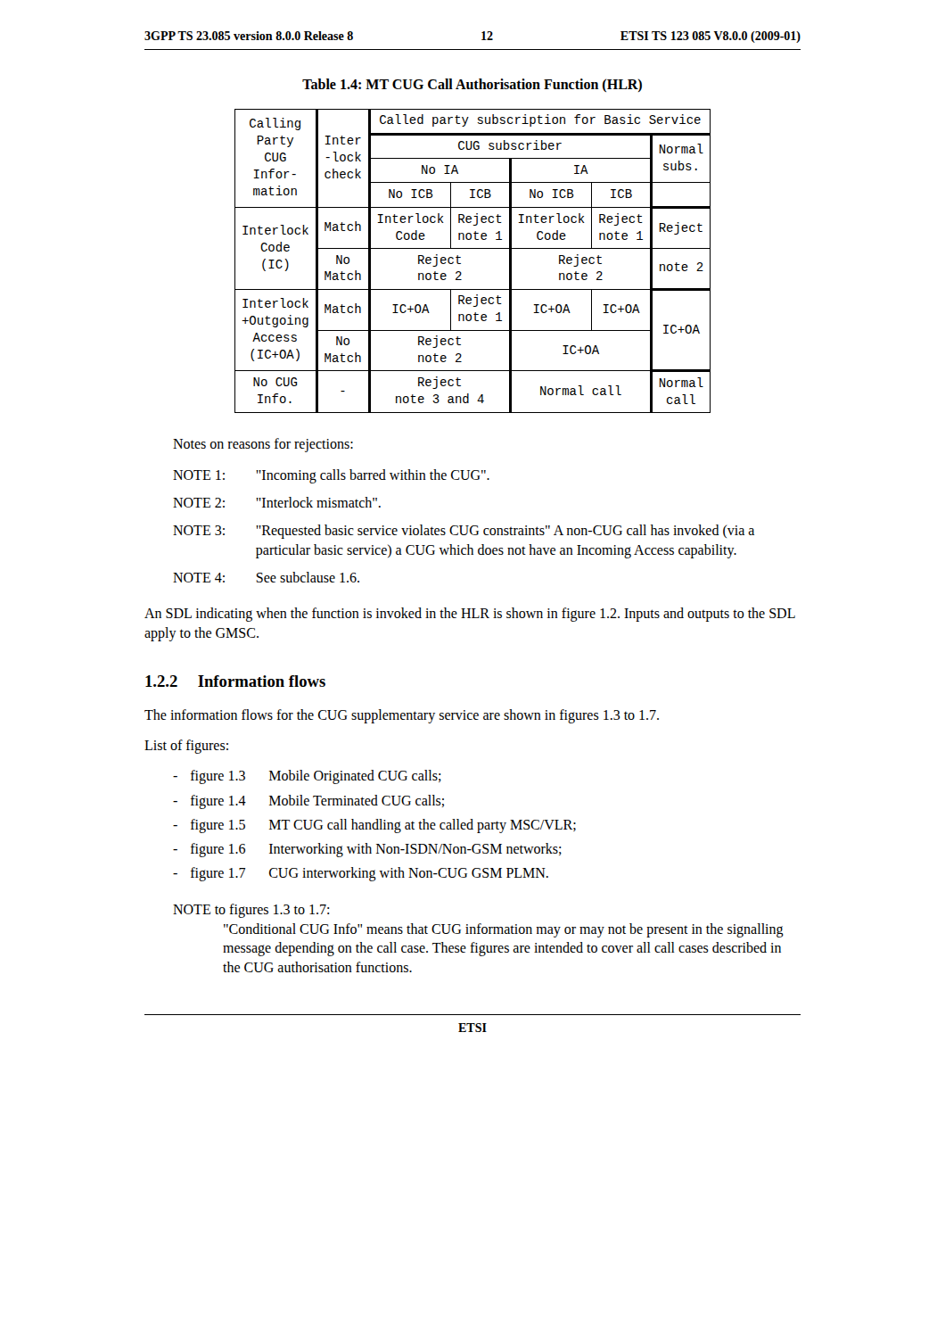3GPP TS 23.085 version 8.0.0 Release 8 12 ETSI TS 123 085 V8.0.0 (2009-01)
Table 1.4: MT CUG Call Authorisation Function (HLR)
| Calling Party CUG Infor- mation | Inter -lock check | Called party subscription for Basic Service |
| --- | --- | --- |
| CUG subscriber | Normal subs. |
| No IA | IA |
| No ICB | ICB | No ICB | ICB | |
| Interlock Code (IC) | Match | Interlock Code | Reject note 1 | Interlock Code | Reject note 1 | Reject |
| No Match | Reject note 2 | Reject note 2 | note 2 |
| Interlock +Outgoing Access (IC+OA) | Match | IC+OA | Reject note 1 | IC+OA | IC+OA | IC+OA |
| No Match | Reject note 2 | IC+OA |
| No CUG Info. | - | Reject note 3 and 4 | Normal call | Normal call |
Notes on reasons for rejections:
NOTE 1:
"Incoming calls barred within the CUG".
NOTE 2:
"Interlock mismatch".
NOTE 3:
"Requested basic service violates CUG constraints" A non-CUG call has invoked (via a particular basic service) a CUG which does not have an Incoming Access capability.
NOTE 4:
See subclause 1.6.
An SDL indicating when the function is invoked in the HLR is shown in figure 1.2. Inputs and outputs to the SDL apply to the GMSC.
1.2.2 Information flows
The information flows for the CUG supplementary service are shown in figures 1.3 to 1.7.
List of figures:
-figure 1.3 Mobile Originated CUG calls;
-figure 1.4 Mobile Terminated CUG calls;
-figure 1.5 MT CUG call handling at the called party MSC/VLR;
-figure 1.6 Interworking with Non-ISDN/Non-GSM networks;
-figure 1.7 CUG interworking with Non-CUG GSM PLMN.
NOTE to figures 1.3 to 1.7: "Conditional CUG Info" means that CUG information may or may not be present in the signalling message depending on the call case. These figures are intended to cover all call cases described in the CUG authorisation functions.
ETSI